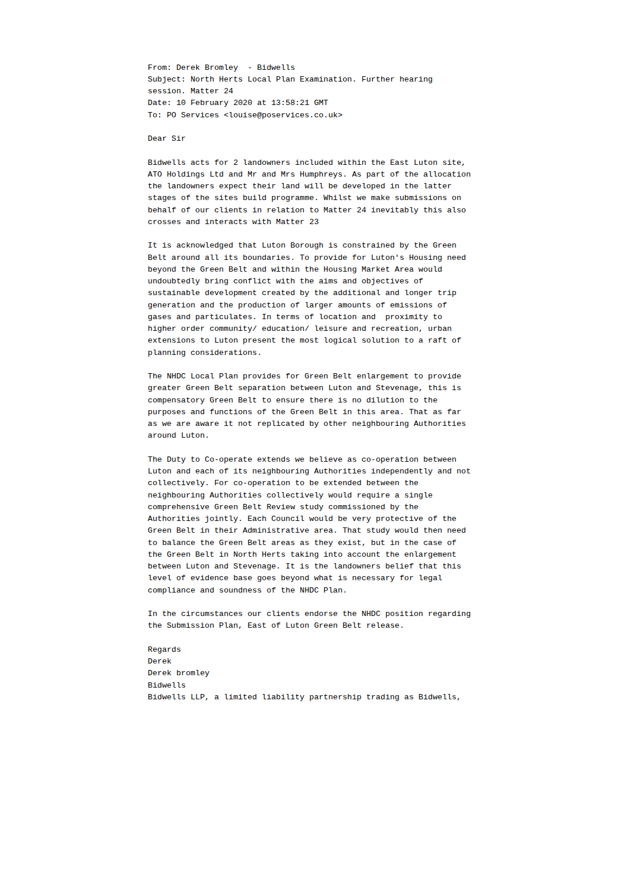From: Derek Bromley  - Bidwells
Subject: North Herts Local Plan Examination. Further hearing
session. Matter 24
Date: 10 February 2020 at 13:58:21 GMT
To: PO Services <louise@poservices.co.uk>

Dear Sir

Bidwells acts for 2 landowners included within the East Luton site,
ATO Holdings Ltd and Mr and Mrs Humphreys. As part of the allocation
the landowners expect their land will be developed in the latter
stages of the sites build programme. Whilst we make submissions on
behalf of our clients in relation to Matter 24 inevitably this also
crosses and interacts with Matter 23

It is acknowledged that Luton Borough is constrained by the Green
Belt around all its boundaries. To provide for Luton's Housing need
beyond the Green Belt and within the Housing Market Area would
undoubtedly bring conflict with the aims and objectives of
sustainable development created by the additional and longer trip
generation and the production of larger amounts of emissions of
gases and particulates. In terms of location and  proximity to
higher order community/ education/ leisure and recreation, urban
extensions to Luton present the most logical solution to a raft of
planning considerations.

The NHDC Local Plan provides for Green Belt enlargement to provide
greater Green Belt separation between Luton and Stevenage, this is
compensatory Green Belt to ensure there is no dilution to the
purposes and functions of the Green Belt in this area. That as far
as we are aware it not replicated by other neighbouring Authorities
around Luton.

The Duty to Co-operate extends we believe as co-operation between
Luton and each of its neighbouring Authorities independently and not
collectively. For co-operation to be extended between the
neighbouring Authorities collectively would require a single
comprehensive Green Belt Review study commissioned by the
Authorities jointly. Each Council would be very protective of the
Green Belt in their Administrative area. That study would then need
to balance the Green Belt areas as they exist, but in the case of
the Green Belt in North Herts taking into account the enlargement
between Luton and Stevenage. It is the landowners belief that this
level of evidence base goes beyond what is necessary for legal
compliance and soundness of the NHDC Plan.

In the circumstances our clients endorse the NHDC position regarding
the Submission Plan, East of Luton Green Belt release.

Regards
Derek
Derek bromley
Bidwells
Bidwells LLP, a limited liability partnership trading as Bidwells,